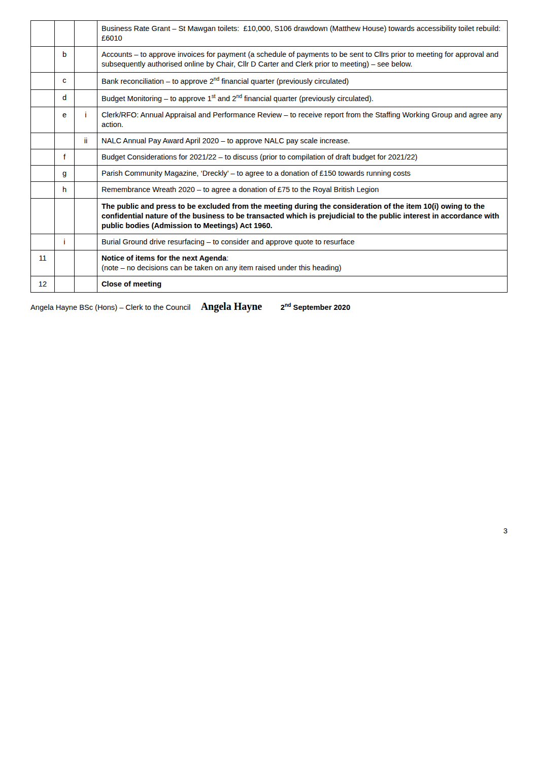| | | | Business Rate Grant – St Mawgan toilets: £10,000, S106 drawdown (Matthew House) towards accessibility toilet rebuild: £6010 |
| | b | | Accounts – to approve invoices for payment (a schedule of payments to be sent to Cllrs prior to meeting for approval and subsequently authorised online by Chair, Cllr D Carter and Clerk prior to meeting) – see below. |
| | c | | Bank reconciliation – to approve 2 nd financial quarter (previously circulated) |
| | d | | Budget Monitoring – to approve 1 st and 2 nd financial quarter (previously circulated). |
| | e | i | Clerk/RFO: Annual Appraisal and Performance Review – to receive report from the Staffing Working Group and agree any action. |
| | | ii | NALC Annual Pay Award April 2020 – to approve NALC pay scale increase. |
| | f | | Budget Considerations for 2021/22 – to discuss (prior to compilation of draft budget for 2021/22) |
| | g | | Parish Community Magazine, ‘Dreckly’ – to agree to a donation of £150 towards running costs |
| | h | | Remembrance Wreath 2020 – to agree a donation of £75 to the Royal British Legion |
| | | | The public and press to be excluded from the meeting during the consideration of the item 10(i) owing to the confidential nature of the business to be transacted which is prejudicial to the public interest in accordance with public bodies (Admission to Meetings) Act 1960. |
| | i | | Burial Ground drive resurfacing – to consider and approve quote to resurface |
| 11 | | | Notice of items for the next Agenda : (note – no decisions can be taken on any item raised under this heading) |
| 12 | | | Close of meeting |
Angela Hayne BSc (Hons) – Clerk to the Council Angela Hayne 2nd September 2020
3